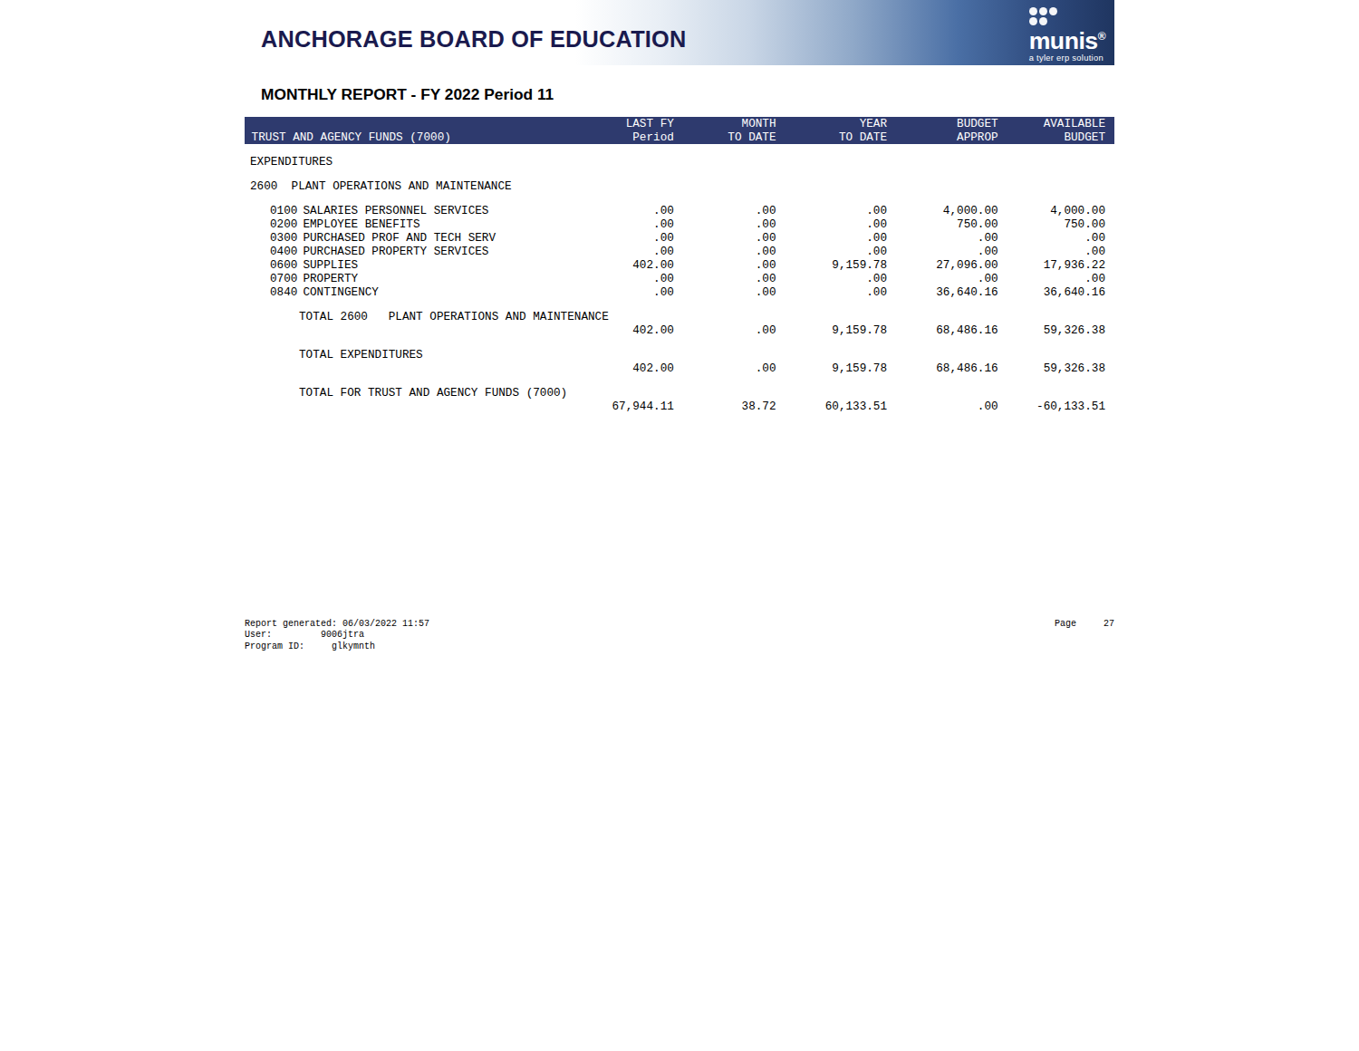ANCHORAGE BOARD OF EDUCATION
munis®
a tyler erp solution
MONTHLY REPORT - FY 2022 Period 11
| | LAST FY | MONTH | YEAR | BUDGET | AVAILABLE |
| TRUST AND AGENCY FUNDS (7000) | Period | TO DATE | TO DATE | APPROP | BUDGET |
| EXPENDITURES |
| 2600 PLANT OPERATIONS AND MAINTENANCE |
| 0100 | SALARIES PERSONNEL SERVICES | .00 | .00 | .00 | 4,000.00 | 4,000.00 |
| 0200 | EMPLOYEE BENEFITS | .00 | .00 | .00 | 750.00 | 750.00 |
| 0300 | PURCHASED PROF AND TECH SERV | .00 | .00 | .00 | .00 | .00 |
| 0400 | PURCHASED PROPERTY SERVICES | .00 | .00 | .00 | .00 | .00 |
| 0600 | SUPPLIES | 402.00 | .00 | 9,159.78 | 27,096.00 | 17,936.22 |
| 0700 | PROPERTY | .00 | .00 | .00 | .00 | .00 |
| 0840 | CONTINGENCY | .00 | .00 | .00 | 36,640.16 | 36,640.16 |
| TOTAL 2600 PLANT OPERATIONS AND MAINTENANCE |
| | 402.00 | .00 | 9,159.78 | 68,486.16 | 59,326.38 |
| TOTAL EXPENDITURES |
| | 402.00 | .00 | 9,159.78 | 68,486.16 | 59,326.38 |
| TOTAL FOR TRUST AND AGENCY FUNDS (7000) |
| | 67,944.11 | 38.72 | 60,133.51 | .00 | -60,133.51 |
Report generated: 06/03/2022 11:57
User: 9006jtra
Program ID: glkymnth
Page 27